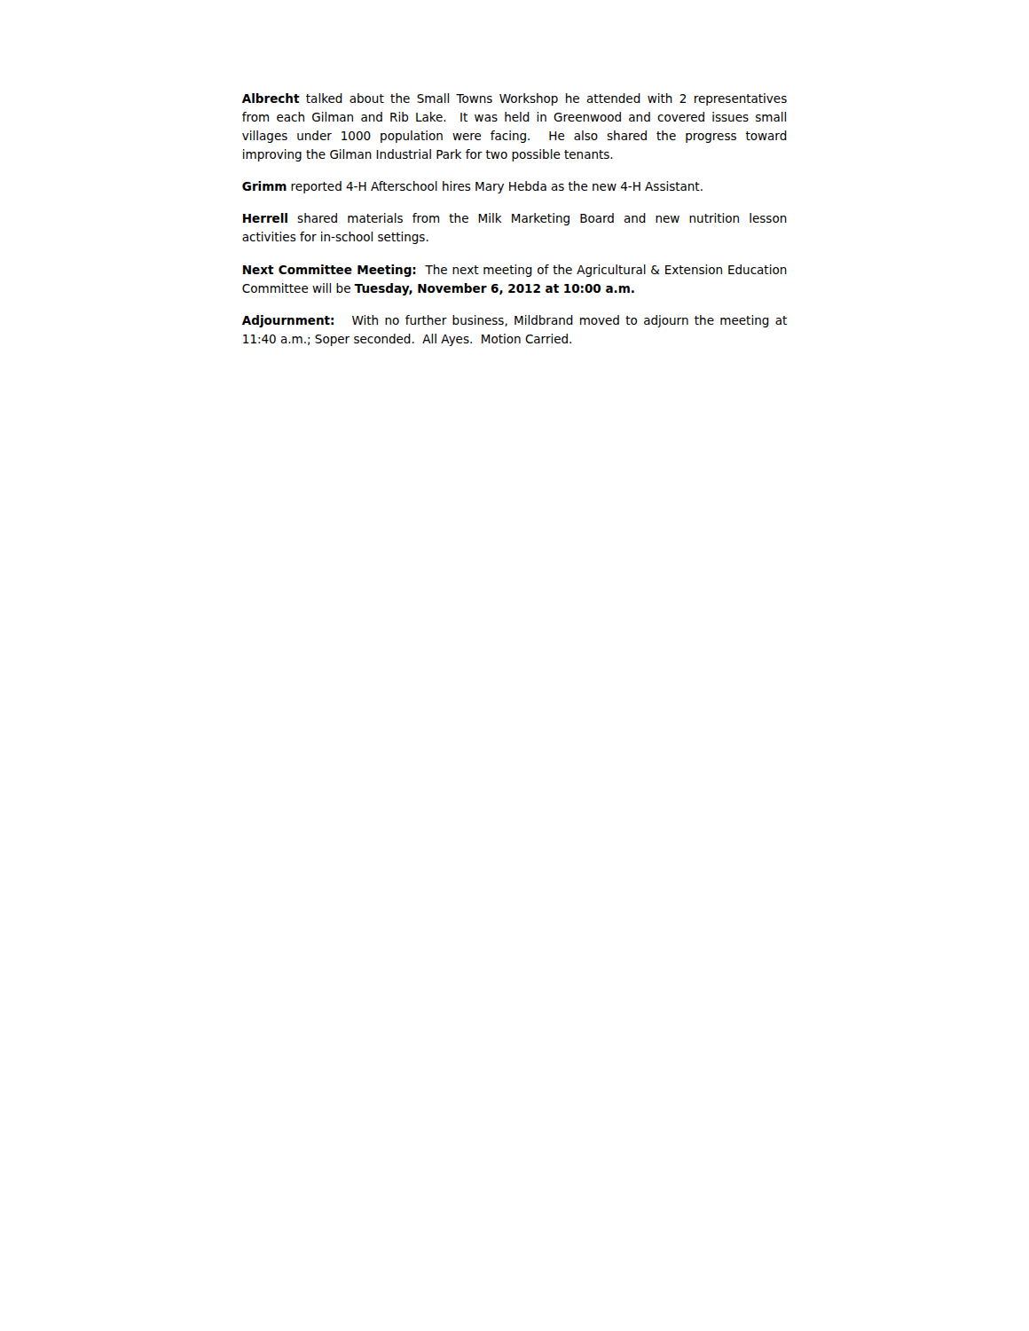Albrecht talked about the Small Towns Workshop he attended with 2 representatives from each Gilman and Rib Lake. It was held in Greenwood and covered issues small villages under 1000 population were facing. He also shared the progress toward improving the Gilman Industrial Park for two possible tenants.
Grimm reported 4-H Afterschool hires Mary Hebda as the new 4-H Assistant.
Herrell shared materials from the Milk Marketing Board and new nutrition lesson activities for in-school settings.
Next Committee Meeting: The next meeting of the Agricultural & Extension Education Committee will be Tuesday, November 6, 2012 at 10:00 a.m.
Adjournment: With no further business, Mildbrand moved to adjourn the meeting at 11:40 a.m.; Soper seconded. All Ayes. Motion Carried.